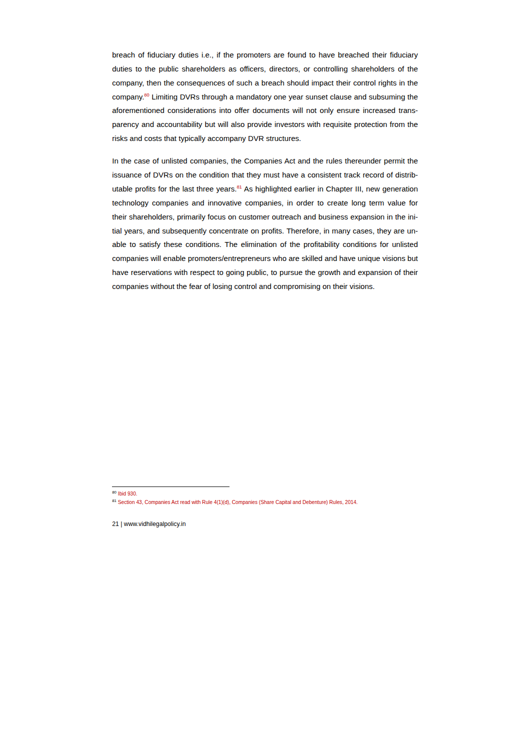breach of fiduciary duties i.e., if the promoters are found to have breached their fiduciary duties to the public shareholders as officers, directors, or controlling shareholders of the company, then the consequences of such a breach should impact their control rights in the company.80 Limiting DVRs through a mandatory one year sunset clause and subsuming the aforementioned considerations into offer documents will not only ensure increased transparency and accountability but will also provide investors with requisite protection from the risks and costs that typically accompany DVR structures.
In the case of unlisted companies, the Companies Act and the rules thereunder permit the issuance of DVRs on the condition that they must have a consistent track record of distributable profits for the last three years.81 As highlighted earlier in Chapter III, new generation technology companies and innovative companies, in order to create long term value for their shareholders, primarily focus on customer outreach and business expansion in the initial years, and subsequently concentrate on profits. Therefore, in many cases, they are unable to satisfy these conditions. The elimination of the profitability conditions for unlisted companies will enable promot​ers/entrepreneurs who are skilled and have unique visions but have reservations with respect to going public, to pursue the growth and expansion of their companies without the fear of losing control and compromising on their visions.
80 Ibid 930.
81 Section 43, Companies Act read with Rule 4(1)(d), Companies (Share Capital and Debenture) Rules, 2014.
21 | www.vidhilegalpolicy.in